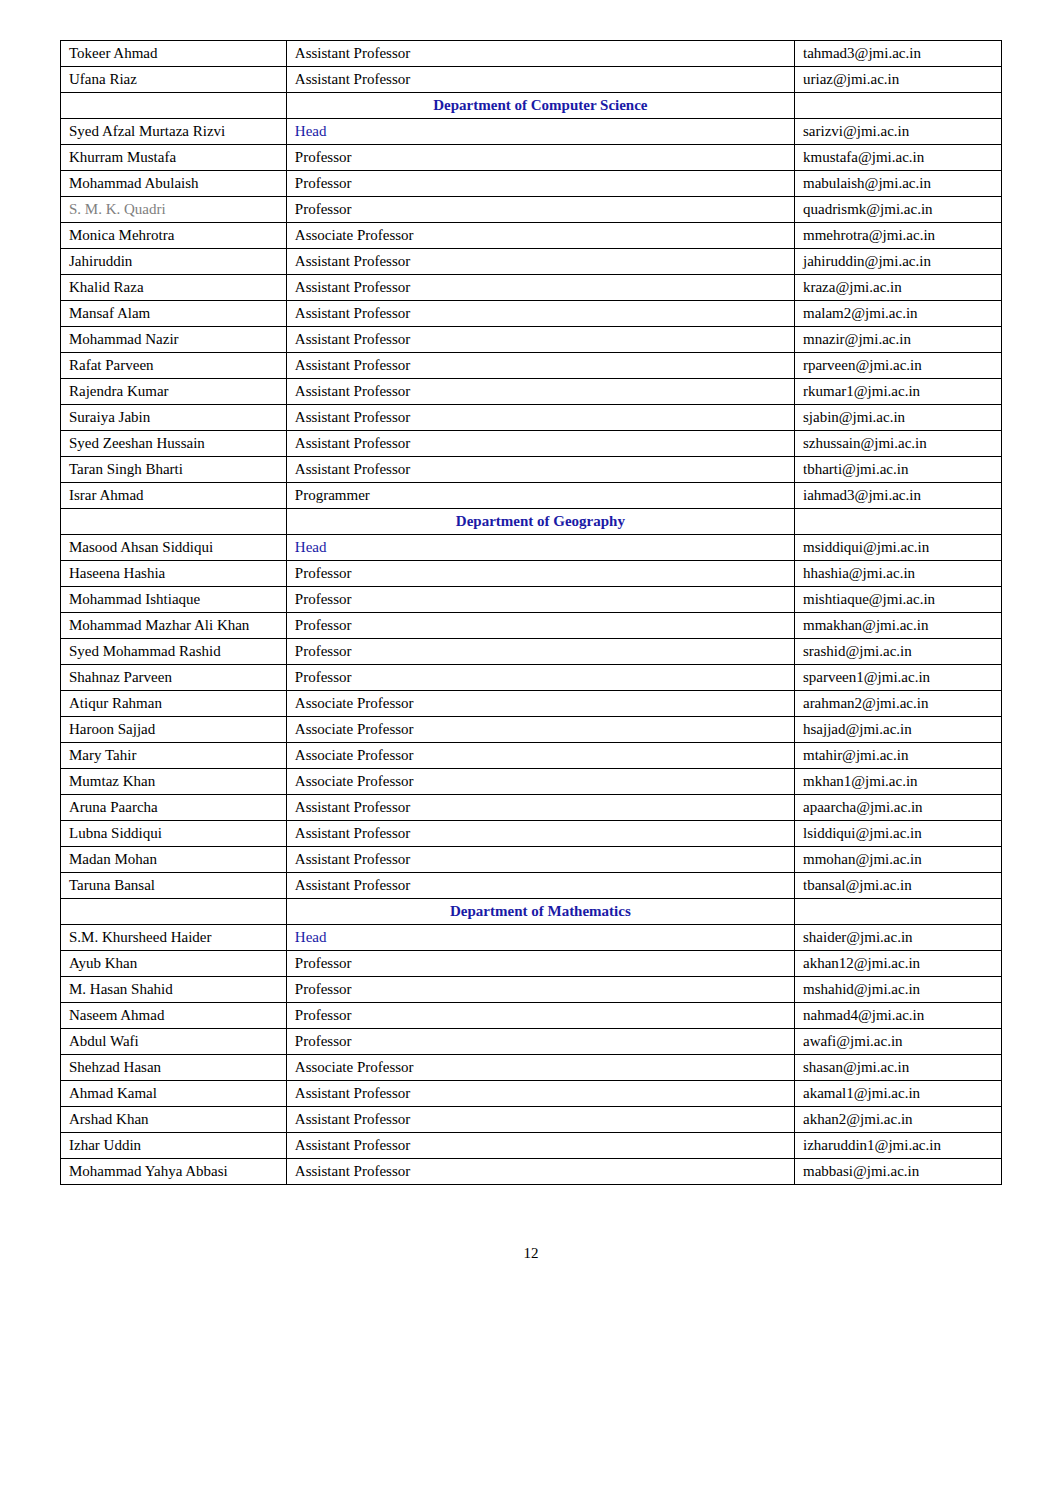| Tokeer Ahmad | Assistant Professor | tahmad3@jmi.ac.in |
| Ufana Riaz | Assistant Professor | uriaz@jmi.ac.in |
| | Department of Computer Science | |
| Syed Afzal Murtaza Rizvi | Head | sarizvi@jmi.ac.in |
| Khurram Mustafa | Professor | kmustafa@jmi.ac.in |
| Mohammad Abulaish | Professor | mabulaish@jmi.ac.in |
| S. M. K. Quadri | Professor | quadrismk@jmi.ac.in |
| Monica Mehrotra | Associate Professor | mmehrotra@jmi.ac.in |
| Jahiruddin | Assistant Professor | jahiruddin@jmi.ac.in |
| Khalid Raza | Assistant Professor | kraza@jmi.ac.in |
| Mansaf Alam | Assistant Professor | malam2@jmi.ac.in |
| Mohammad Nazir | Assistant Professor | mnazir@jmi.ac.in |
| Rafat Parveen | Assistant Professor | rparveen@jmi.ac.in |
| Rajendra Kumar | Assistant Professor | rkumar1@jmi.ac.in |
| Suraiya Jabin | Assistant Professor | sjabin@jmi.ac.in |
| Syed Zeeshan Hussain | Assistant Professor | szhussain@jmi.ac.in |
| Taran Singh Bharti | Assistant Professor | tbharti@jmi.ac.in |
| Israr Ahmad | Programmer | iahmad3@jmi.ac.in |
| | Department of Geography | |
| Masood Ahsan Siddiqui | Head | msiddiqui@jmi.ac.in |
| Haseena Hashia | Professor | hhashia@jmi.ac.in |
| Mohammad Ishtiaque | Professor | mishtiaque@jmi.ac.in |
| Mohammad Mazhar Ali Khan | Professor | mmakhan@jmi.ac.in |
| Syed Mohammad Rashid | Professor | srashid@jmi.ac.in |
| Shahnaz Parveen | Professor | sparveen1@jmi.ac.in |
| Atiqur Rahman | Associate Professor | arahman2@jmi.ac.in |
| Haroon Sajjad | Associate Professor | hsajjad@jmi.ac.in |
| Mary Tahir | Associate Professor | mtahir@jmi.ac.in |
| Mumtaz Khan | Associate Professor | mkhan1@jmi.ac.in |
| Aruna Paarcha | Assistant Professor | apaarcha@jmi.ac.in |
| Lubna Siddiqui | Assistant Professor | lsiddiqui@jmi.ac.in |
| Madan Mohan | Assistant Professor | mmohan@jmi.ac.in |
| Taruna Bansal | Assistant Professor | tbansal@jmi.ac.in |
| | Department of Mathematics | |
| S.M. Khursheed Haider | Head | shaider@jmi.ac.in |
| Ayub Khan | Professor | akhan12@jmi.ac.in |
| M. Hasan Shahid | Professor | mshahid@jmi.ac.in |
| Naseem Ahmad | Professor | nahmad4@jmi.ac.in |
| Abdul Wafi | Professor | awafi@jmi.ac.in |
| Shehzad Hasan | Associate Professor | shasan@jmi.ac.in |
| Ahmad Kamal | Assistant Professor | akamal1@jmi.ac.in |
| Arshad Khan | Assistant Professor | akhan2@jmi.ac.in |
| Izhar Uddin | Assistant Professor | izharuddin1@jmi.ac.in |
| Mohammad Yahya Abbasi | Assistant Professor | mabbasi@jmi.ac.in |
12